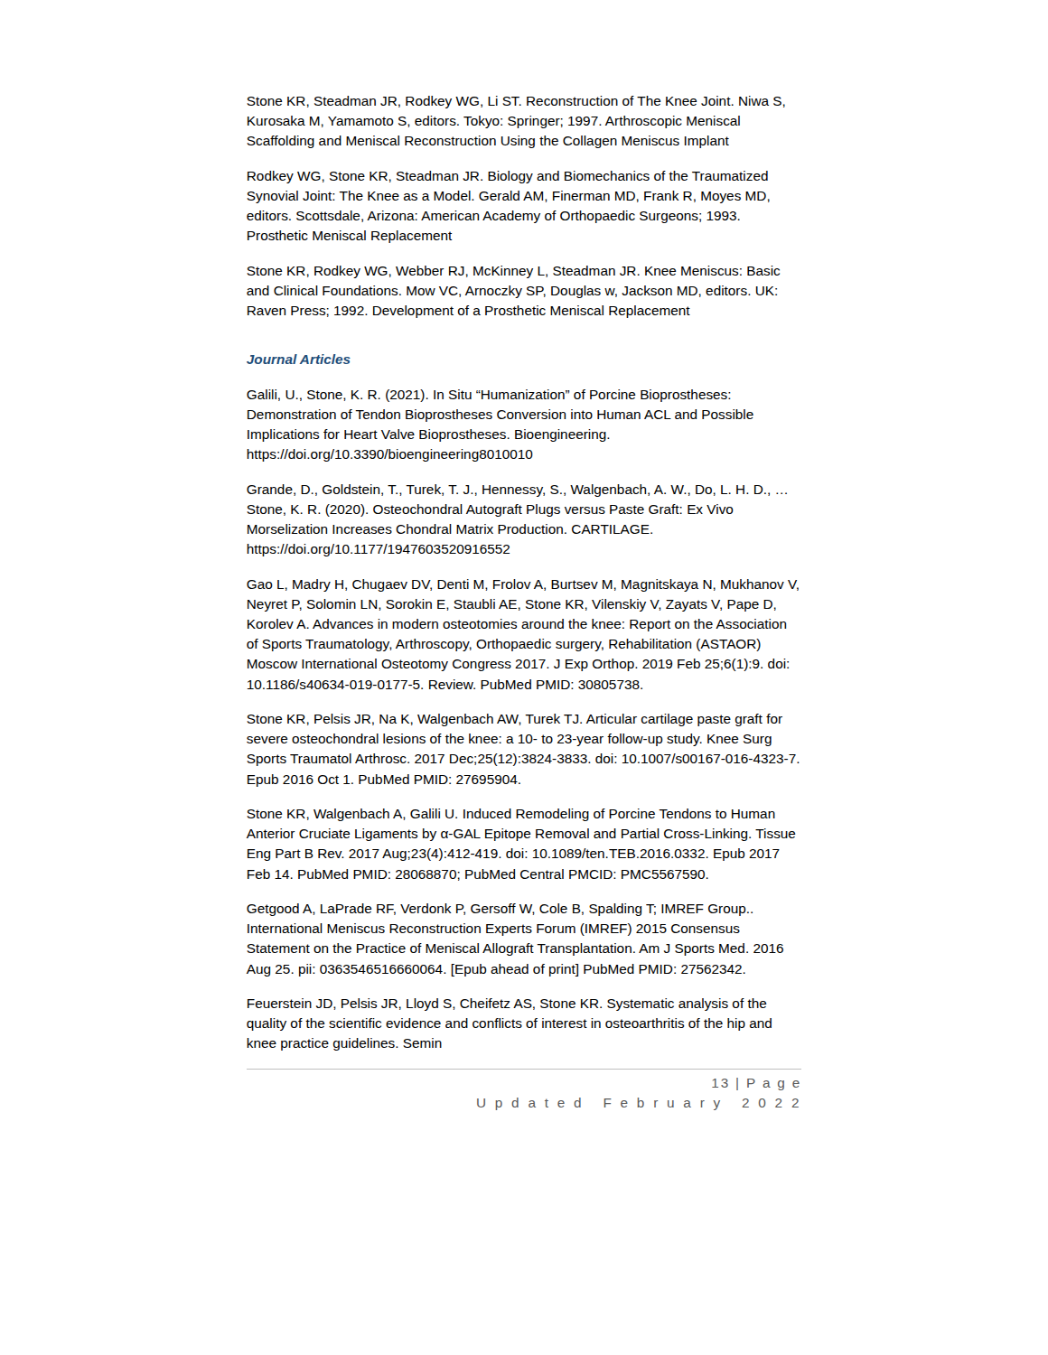Stone KR, Steadman JR, Rodkey WG, Li ST. Reconstruction of The Knee Joint. Niwa S, Kurosaka M, Yamamoto S, editors. Tokyo: Springer; 1997. Arthroscopic Meniscal Scaffolding and Meniscal Reconstruction Using the Collagen Meniscus Implant
Rodkey WG, Stone KR, Steadman JR. Biology and Biomechanics of the Traumatized Synovial Joint: The Knee as a Model. Gerald AM, Finerman MD, Frank R, Moyes MD, editors. Scottsdale, Arizona: American Academy of Orthopaedic Surgeons; 1993. Prosthetic Meniscal Replacement
Stone KR, Rodkey WG, Webber RJ, McKinney L, Steadman JR. Knee Meniscus: Basic and Clinical Foundations. Mow VC, Arnoczky SP, Douglas w, Jackson MD, editors. UK: Raven Press; 1992. Development of a Prosthetic Meniscal Replacement
Journal Articles
Galili, U., Stone, K. R. (2021). In Situ “Humanization” of Porcine Bioprostheses: Demonstration of Tendon Bioprostheses Conversion into Human ACL and Possible Implications for Heart Valve Bioprostheses. Bioengineering. https://doi.org/10.3390/bioengineering8010010
Grande, D., Goldstein, T., Turek, T. J., Hennessy, S., Walgenbach, A. W., Do, L. H. D., … Stone, K. R. (2020). Osteochondral Autograft Plugs versus Paste Graft: Ex Vivo Morselization Increases Chondral Matrix Production. CARTILAGE. https://doi.org/10.1177/1947603520916552
Gao L, Madry H, Chugaev DV, Denti M, Frolov A, Burtsev M, Magnitskaya N, Mukhanov V, Neyret P, Solomin LN, Sorokin E, Staubli AE, Stone KR, Vilenskiy V, Zayats V, Pape D, Korolev A. Advances in modern osteotomies around the knee: Report on the Association of Sports Traumatology, Arthroscopy, Orthopaedic surgery, Rehabilitation (ASTAOR) Moscow International Osteotomy Congress 2017. J Exp Orthop. 2019 Feb 25;6(1):9. doi: 10.1186/s40634-019-0177-5. Review. PubMed PMID: 30805738.
Stone KR, Pelsis JR, Na K, Walgenbach AW, Turek TJ. Articular cartilage paste graft for severe osteochondral lesions of the knee: a 10- to 23-year follow-up study. Knee Surg Sports Traumatol Arthrosc. 2017 Dec;25(12):3824-3833. doi: 10.1007/s00167-016-4323-7. Epub 2016 Oct 1. PubMed PMID: 27695904.
Stone KR, Walgenbach A, Galili U. Induced Remodeling of Porcine Tendons to Human Anterior Cruciate Ligaments by α-GAL Epitope Removal and Partial Cross-Linking. Tissue Eng Part B Rev. 2017 Aug;23(4):412-419. doi: 10.1089/ten.TEB.2016.0332. Epub 2017 Feb 14. PubMed PMID: 28068870; PubMed Central PMCID: PMC5567590.
Getgood A, LaPrade RF, Verdonk P, Gersoff W, Cole B, Spalding T; IMREF Group.. International Meniscus Reconstruction Experts Forum (IMREF) 2015 Consensus Statement on the Practice of Meniscal Allograft Transplantation. Am J Sports Med. 2016 Aug 25. pii: 0363546516660064. [Epub ahead of print] PubMed PMID: 27562342.
Feuerstein JD, Pelsis JR, Lloyd S, Cheifetz AS, Stone KR. Systematic analysis of the quality of the scientific evidence and conflicts of interest in osteoarthritis of the hip and knee practice guidelines. Semin
13 | P a g e
U p d a t e d F e b r u a r y 2 0 2 2